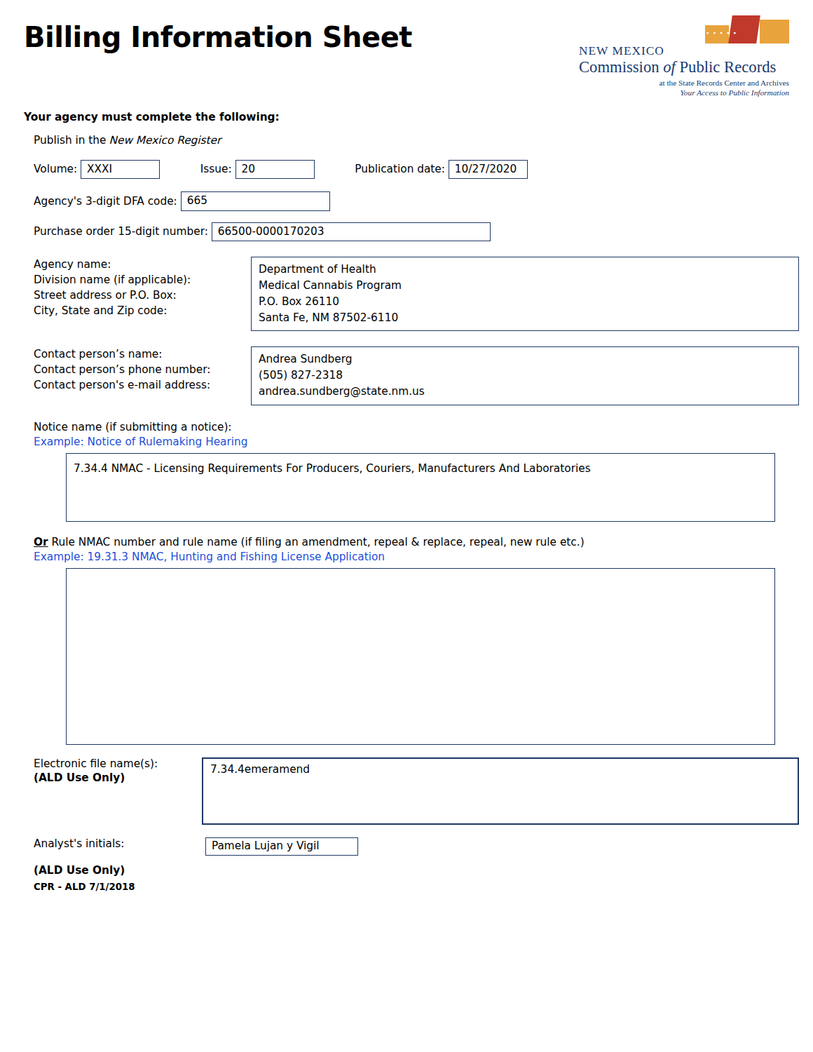Billing Information Sheet
▪ ▪ ▪ ▪ ▪
NEW MEXICO Commission of Public Records at the State Records Center and Archives Your Access to Public Information
Your agency must complete the following:
Publish in the New Mexico Register
Volume: XXXI Issue: 20 Publication date: 10/27/2020
Agency's 3-digit DFA code: 665
Purchase order 15-digit number: 66500-0000170203
Agency name:
Division name (if applicable):
Street address or P.O. Box:
City, State and Zip code:
Department of Health
Medical Cannabis Program
P.O. Box 26110
Santa Fe, NM 87502-6110
Contact person’s name:
Contact person’s phone number:
Contact person's e-mail address:
Andrea Sundberg
(505) 827-2318
andrea.sundberg@state.nm.us
Notice name (if submitting a notice):
Example: Notice of Rulemaking Hearing
7.34.4 NMAC - Licensing Requirements For Producers, Couriers, Manufacturers And Laboratories
Or Rule NMAC number and rule name (if filing an amendment, repeal & replace, repeal, new rule etc.)
Example: 19.31.3 NMAC, Hunting and Fishing License Application
Electronic file name(s):
(ALD Use Only)
7.34.4emeramend
Analyst's initials:
(ALD Use Only)
Pamela Lujan y Vigil
CPR - ALD 7/1/2018